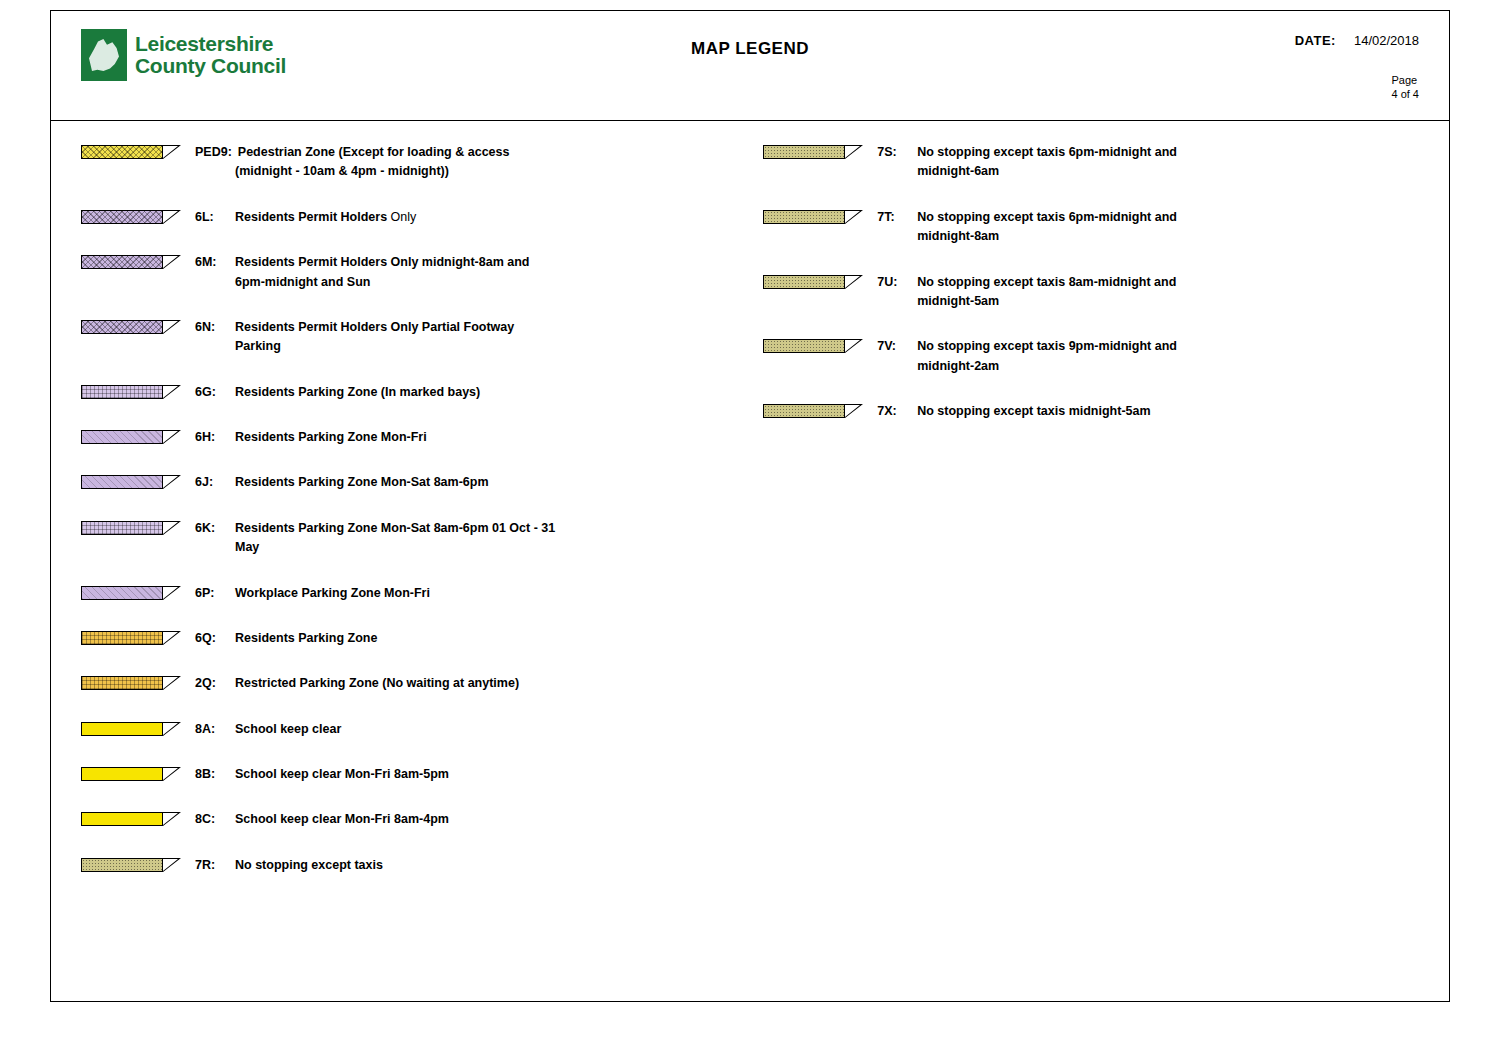Leicestershire
County Council
MAP LEGEND
DATE: 14/02/2018
Page
4 of 4
PED9: Pedestrian Zone (Except for loading & access (midnight - 10am & 4pm - midnight))
6L: Residents Permit Holders Only
6M: Residents Permit Holders Only midnight-8am and 6pm-midnight and Sun
6N: Residents Permit Holders Only Partial Footway Parking
6G: Residents Parking Zone (In marked bays)
6H: Residents Parking Zone Mon-Fri
6J: Residents Parking Zone Mon-Sat 8am-6pm
6K: Residents Parking Zone Mon-Sat 8am-6pm 01 Oct - 31 May
6P: Workplace Parking Zone Mon-Fri
6Q: Residents Parking Zone
2Q: Restricted Parking Zone (No waiting at anytime)
8A: School keep clear
8B: School keep clear Mon-Fri 8am-5pm
8C: School keep clear Mon-Fri 8am-4pm
7R: No stopping except taxis
7S: No stopping except taxis 6pm-midnight and midnight-6am
7T: No stopping except taxis 6pm-midnight and midnight-8am
7U: No stopping except taxis 8am-midnight and midnight-5am
7V: No stopping except taxis 9pm-midnight and midnight-2am
7X: No stopping except taxis midnight-5am